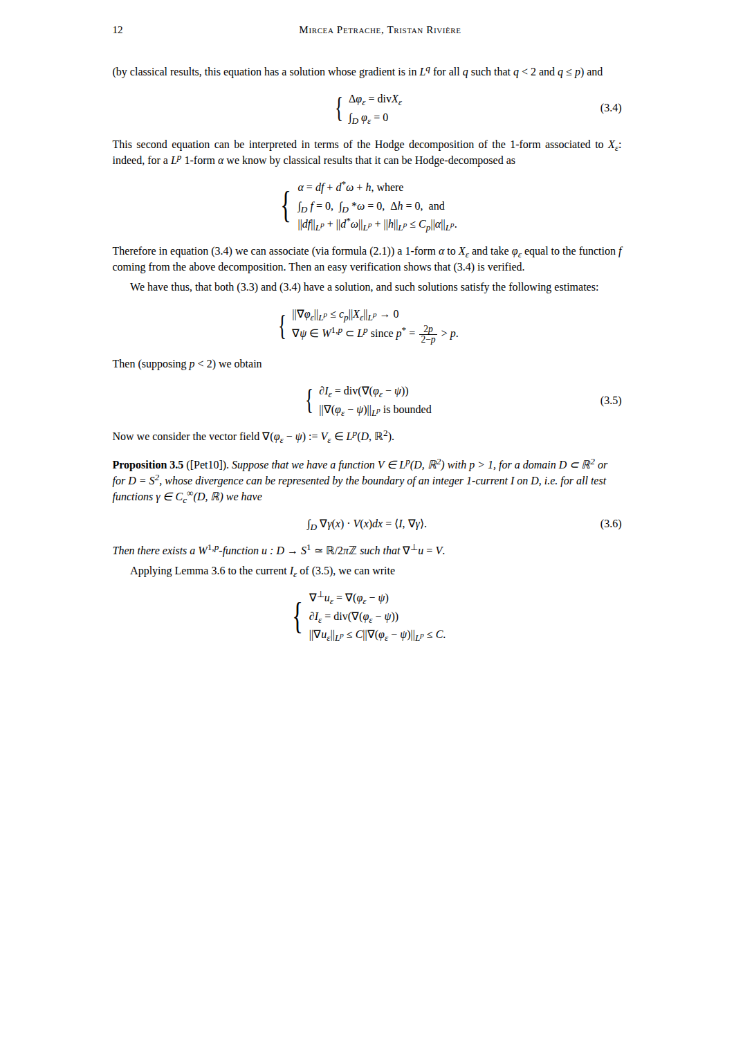12 Mircea Petrache, Tristan Rivière
(by classical results, this equation has a solution whose gradient is in Lq for all q such that q < 2 and q ≤ p) and
{ Δφε = divXε ∫D φε = 0 (3.4)
This second equation can be interpreted in terms of the Hodge decomposition of the 1-form associated to Xε: indeed, for a Lp 1-form α we know by classical results that it can be Hodge-decomposed as
{ α = df + d*ω + h, where ∫D f = 0, ∫D *ω = 0, Δh = 0, and ||df||Lp + ||d*ω||Lp + ||h||Lp ≤ Cp||α||Lp.
Therefore in equation (3.4) we can associate (via formula (2.1)) a 1-form α to Xε and take φε equal to the function f coming from the above decomposition. Then an easy verification shows that (3.4) is verified.
We have thus, that both (3.3) and (3.4) have a solution, and such solutions satisfy the following estimates:
{ ||∇φε||Lp ≤ cp||Xε||Lp → 0 ∇ψ ∈ W1,p ⊂ Lp since p* = 2p 2−p > p.
Then (supposing p < 2) we obtain
{ ∂Iε = div(∇(φε − ψ)) ||∇(φε − ψ)||Lp is bounded (3.5)
Now we consider the vector field ∇(φε − ψ) := Vε ∈ Lp(D, ℝ2).
Proposition 3.5 ([Pet10]). Suppose that we have a function V ∈ Lp(D, ℝ2) with p > 1, for a domain D ⊂ ℝ2 or for D = S2, whose divergence can be represented by the boundary of an integer 1-current I on D, i.e. for all test functions γ ∈ Cc∞(D, ℝ) we have
∫D ∇γ(x) · V(x)dx = ⟨I, ∇γ⟩. (3.6)
Then there exists a W1,p-function u : D → S1 ≃ ℝ/2π ℤ such that ∇⊥u = V.
Applying Lemma 3.6 to the current Iε of (3.5), we can write
{ ∇⊥uε = ∇(φε − ψ) ∂Iε = div(∇(φε − ψ)) ||∇uε||Lp ≤ C||∇(φε − ψ)||Lp ≤ C.